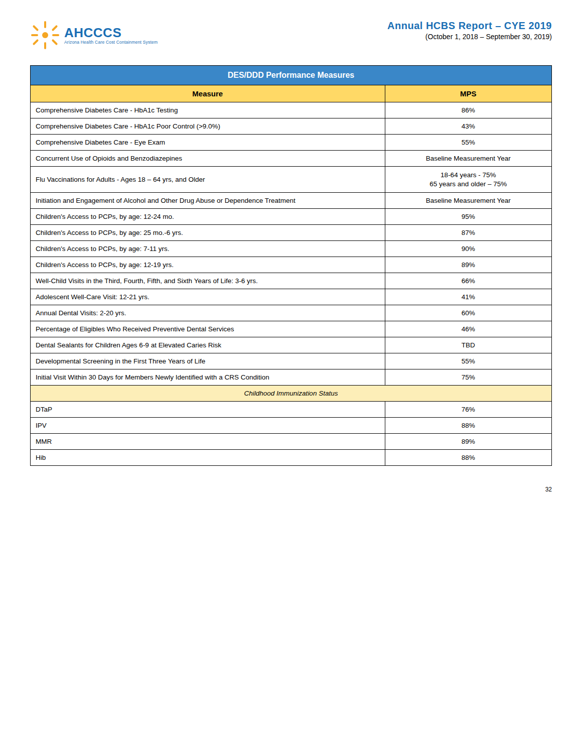AHCCCS
Arizona Health Care Cost Containment System
Annual HCBS Report – CYE 2019
(October 1, 2018 – September 30, 2019)
| DES/DDD Performance Measures |
| Measure | MPS |
| Comprehensive Diabetes Care - HbA1c Testing | 86% |
| Comprehensive Diabetes Care - HbA1c Poor Control (>9.0%) | 43% |
| Comprehensive Diabetes Care - Eye Exam | 55% |
| Concurrent Use of Opioids and Benzodiazepines | Baseline Measurement Year |
| Flu Vaccinations for Adults - Ages 18 – 64 yrs, and Older | 18-64 years - 75% 65 years and older – 75% |
| Initiation and Engagement of Alcohol and Other Drug Abuse or Dependence Treatment | Baseline Measurement Year |
| Children's Access to PCPs, by age: 12-24 mo. | 95% |
| Children's Access to PCPs, by age: 25 mo.-6 yrs. | 87% |
| Children's Access to PCPs, by age: 7-11 yrs. | 90% |
| Children's Access to PCPs, by age: 12-19 yrs. | 89% |
| Well-Child Visits in the Third, Fourth, Fifth, and Sixth Years of Life: 3-6 yrs. | 66% |
| Adolescent Well-Care Visit: 12-21 yrs. | 41% |
| Annual Dental Visits: 2-20 yrs. | 60% |
| Percentage of Eligibles Who Received Preventive Dental Services | 46% |
| Dental Sealants for Children Ages 6-9 at Elevated Caries Risk | TBD |
| Developmental Screening in the First Three Years of Life | 55% |
| Initial Visit Within 30 Days for Members Newly Identified with a CRS Condition | 75% |
| Childhood Immunization Status |
| DTaP | 76% |
| IPV | 88% |
| MMR | 89% |
| Hib | 88% |
32